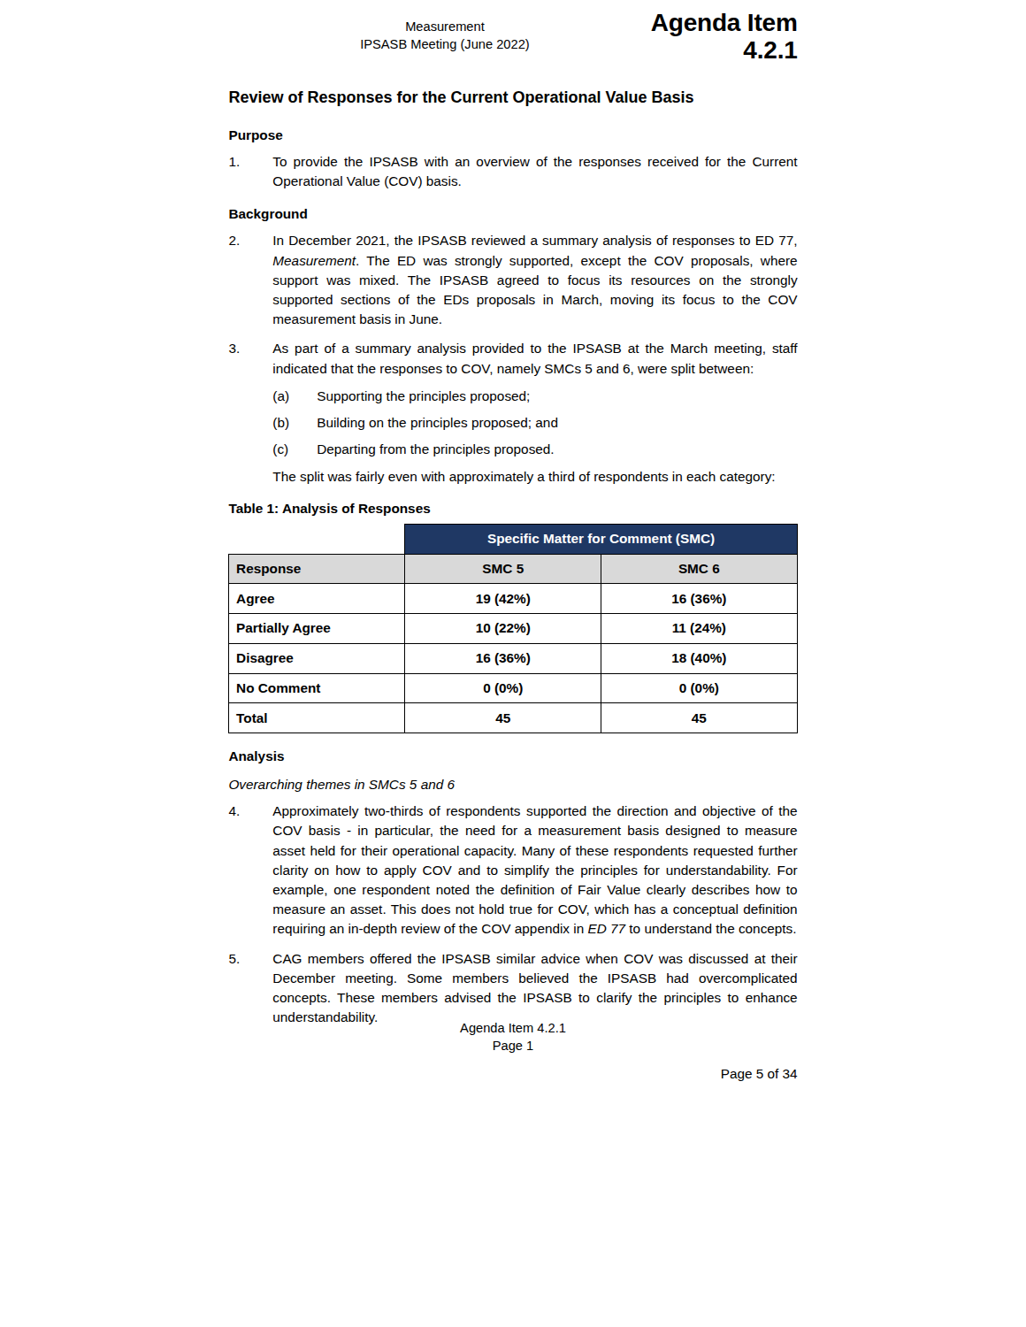Measurement
IPSASB Meeting (June 2022)
Agenda Item
4.2.1
Review of Responses for the Current Operational Value Basis
Purpose
To provide the IPSASB with an overview of the responses received for the Current Operational Value (COV) basis.
Background
In December 2021, the IPSASB reviewed a summary analysis of responses to ED 77, Measurement. The ED was strongly supported, except the COV proposals, where support was mixed. The IPSASB agreed to focus its resources on the strongly supported sections of the EDs proposals in March, moving its focus to the COV measurement basis in June.
As part of a summary analysis provided to the IPSASB at the March meeting, staff indicated that the responses to COV, namely SMCs 5 and 6, were split between:
Supporting the principles proposed;
Building on the principles proposed; and
Departing from the principles proposed.
The split was fairly even with approximately a third of respondents in each category:
Table 1: Analysis of Responses
| | Specific Matter for Comment (SMC) |
| --- | --- |
| Response | SMC 5 | SMC 6 |
| Agree | 19 (42%) | 16 (36%) |
| Partially Agree | 10 (22%) | 11 (24%) |
| Disagree | 16 (36%) | 18 (40%) |
| No Comment | 0 (0%) | 0 (0%) |
| Total | 45 | 45 |
Analysis
Overarching themes in SMCs 5 and 6
Approximately two-thirds of respondents supported the direction and objective of the COV basis - in particular, the need for a measurement basis designed to measure asset held for their operational capacity. Many of these respondents requested further clarity on how to apply COV and to simplify the principles for understandability. For example, one respondent noted the definition of Fair Value clearly describes how to measure an asset. This does not hold true for COV, which has a conceptual definition requiring an in-depth review of the COV appendix in ED 77 to understand the concepts.
CAG members offered the IPSASB similar advice when COV was discussed at their December meeting. Some members believed the IPSASB had overcomplicated concepts. These members advised the IPSASB to clarify the principles to enhance understandability.
Agenda Item 4.2.1
Page 1
Page 5 of 34